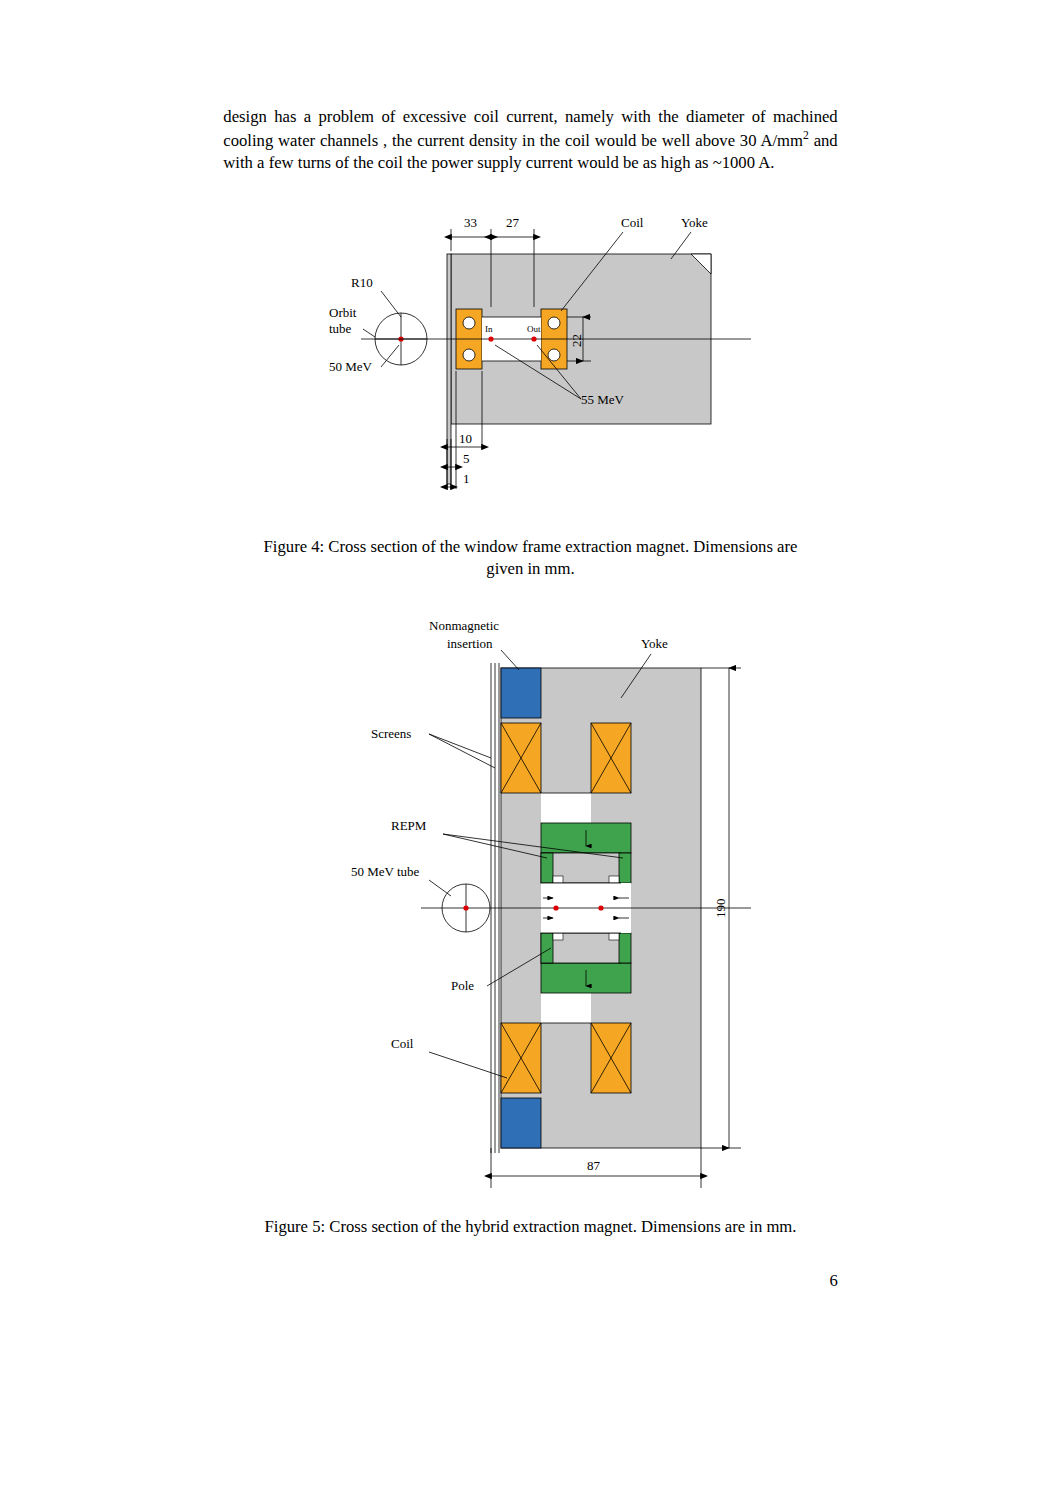design has a problem of excessive coil current, namely with the diameter of machined cooling water channels , the current density in the coil would be well above 30 A/mm2 and with a few turns of the coil the power supply current would be as high as ~1000 A.
In Out 33 27 Coil Yoke R10 Orbit tube 50 MeV 55 MeV 22 10 5 1
Figure 4: Cross section of the window frame extraction magnet. Dimensions are given in mm.
Nonmagnetic insertion Yoke Screens REPM 50 MeV tube Pole Coil 190 87
Figure 5: Cross section of the hybrid extraction magnet. Dimensions are in mm.
6